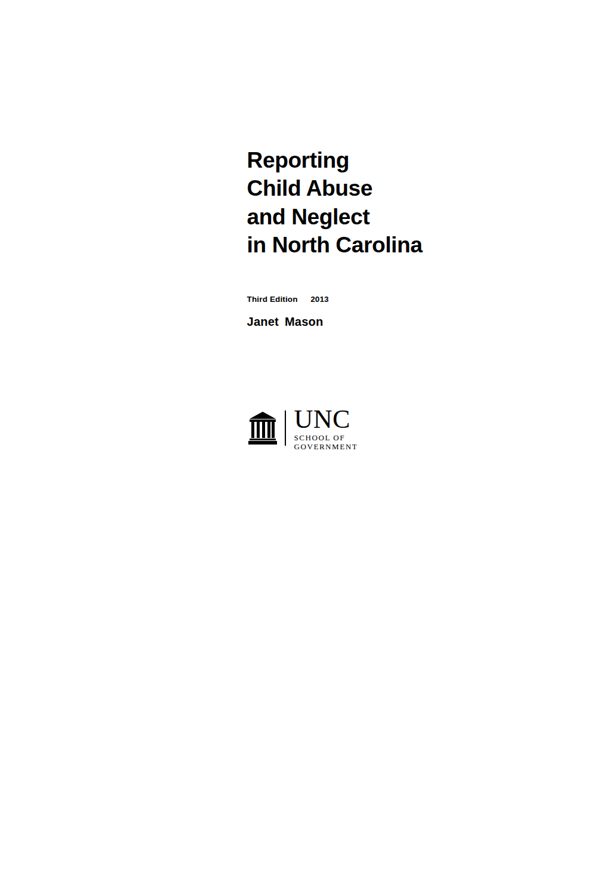Reporting
Child Abuse
and Neglect
in North Carolina
Third Edition2013
Janet Mason
UNC
SCHOOL OF
GOVERNMENT